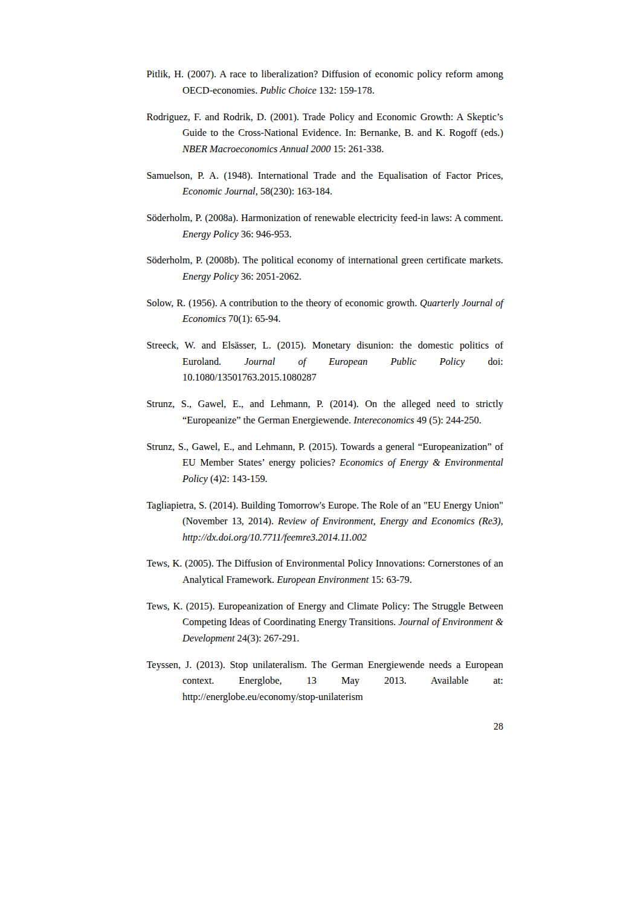Pitlik, H. (2007). A race to liberalization? Diffusion of economic policy reform among OECD-economies. Public Choice 132: 159-178.
Rodriguez, F. and Rodrik, D. (2001). Trade Policy and Economic Growth: A Skeptic’s Guide to the Cross-National Evidence. In: Bernanke, B. and K. Rogoff (eds.) NBER Macroeconomics Annual 2000 15: 261-338.
Samuelson, P. A. (1948). International Trade and the Equalisation of Factor Prices, Economic Journal, 58(230): 163-184.
Söderholm, P. (2008a). Harmonization of renewable electricity feed-in laws: A comment. Energy Policy 36: 946-953.
Söderholm, P. (2008b). The political economy of international green certificate markets. Energy Policy 36: 2051-2062.
Solow, R. (1956). A contribution to the theory of economic growth. Quarterly Journal of Economics 70(1): 65-94.
Streeck, W. and Elsässer, L. (2015). Monetary disunion: the domestic politics of Euroland. Journal of European Public Policy doi: 10.1080/13501763.2015.1080287
Strunz, S., Gawel, E., and Lehmann, P. (2014). On the alleged need to strictly “Europeanize” the German Energiewende. Intereconomics 49 (5): 244-250.
Strunz, S., Gawel, E., and Lehmann, P. (2015). Towards a general “Europeanization” of EU Member States’ energy policies? Economics of Energy & Environmental Policy (4)2: 143-159.
Tagliapietra, S. (2014). Building Tomorrow's Europe. The Role of an "EU Energy Union" (November 13, 2014). Review of Environment, Energy and Economics (Re3), http://dx.doi.org/10.7711/feemre3.2014.11.002
Tews, K. (2005). The Diffusion of Environmental Policy Innovations: Cornerstones of an Analytical Framework. European Environment 15: 63-79.
Tews, K. (2015). Europeanization of Energy and Climate Policy: The Struggle Between Competing Ideas of Coordinating Energy Transitions. Journal of Environment & Development 24(3): 267-291.
Teyssen, J. (2013). Stop unilateralism. The German Energiewende needs a European context. Energlobe, 13 May 2013. Available at: http://energlobe.eu/economy/stop-unilaterism
28